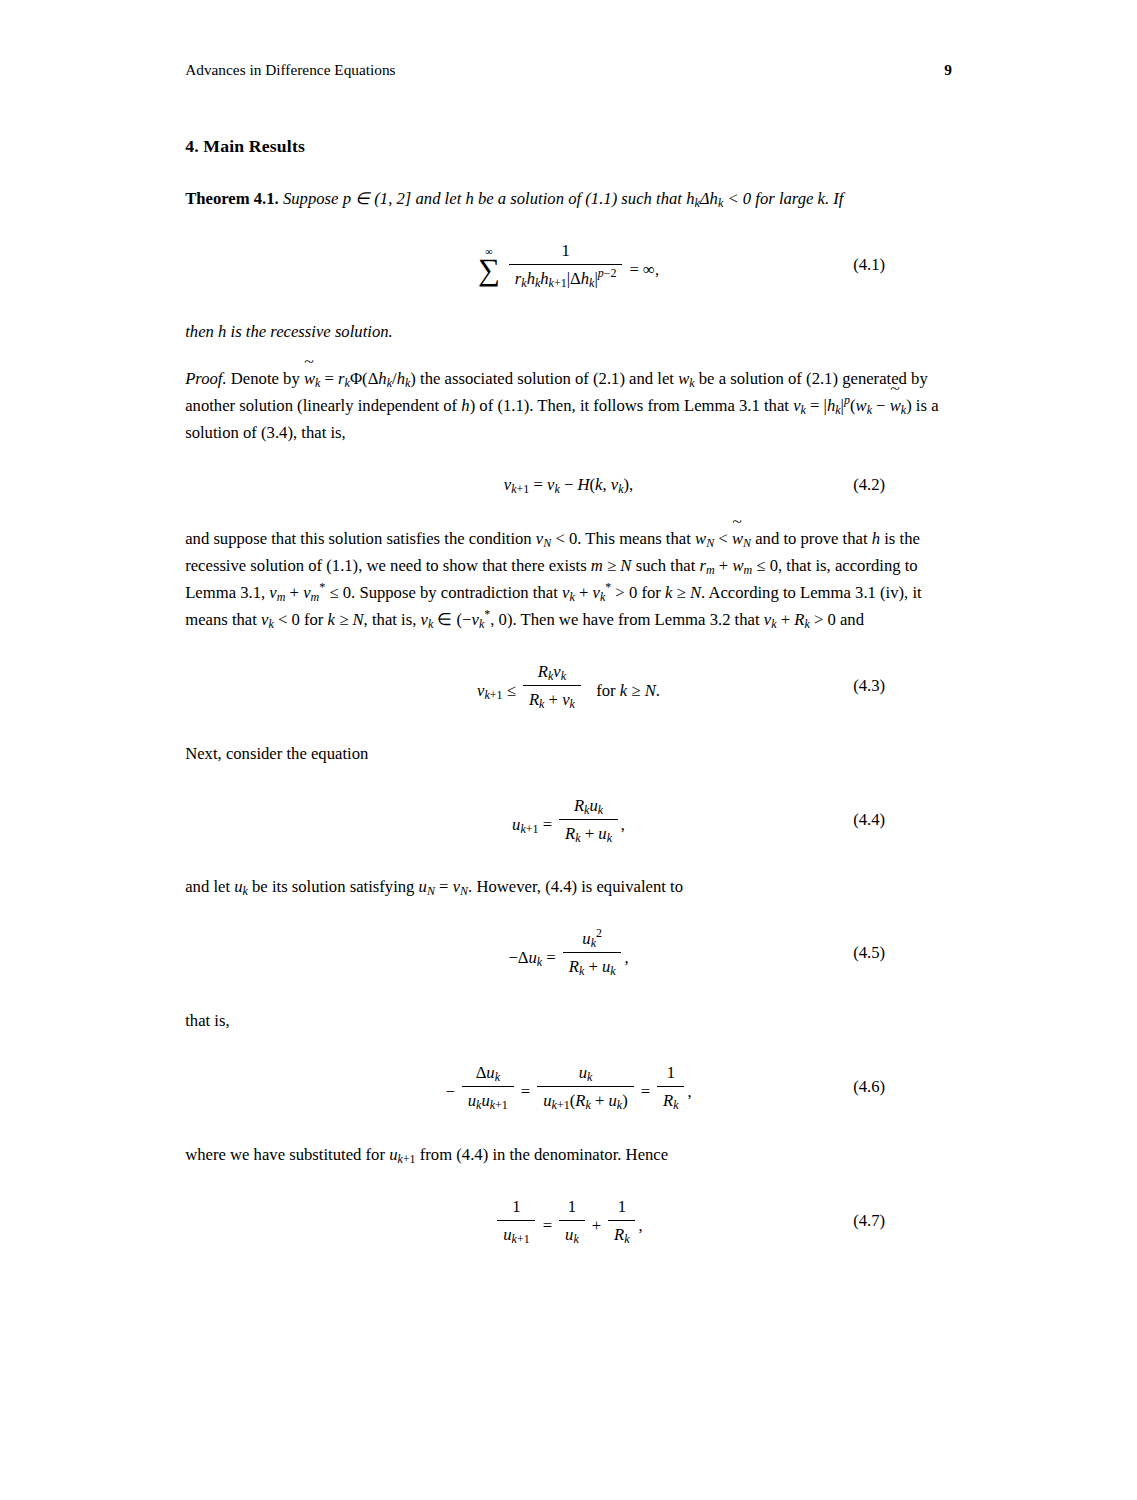Advances in Difference Equations 9
4. Main Results
Theorem 4.1. Suppose p ∈ (1, 2] and let h be a solution of (1.1) such that hk Δhk < 0 for large k. If
∞ ∑ 1 rkhkhk+1|Δhk|p−2 = ∞, (4.1)
then h is the recessive solution.
Proof. Denote by wk = rk Φ(Δhk/hk) the associated solution of (2.1) and let wk be a solution of (2.1) generated by another solution (linearly independent of h) of (1.1). Then, it follows from Lemma 3.1 that vk = |hk|p(wk − wk) is a solution of (3.4), that is,
vk+1 = vk − H(k, vk), (4.2)
and suppose that this solution satisfies the condition vN < 0. This means that wN < wN and to prove that h is the recessive solution of (1.1), we need to show that there exists m ≥ N such that rm + wm ≤ 0, that is, according to Lemma 3.1, vm + vm* ≤ 0. Suppose by contradiction that vk + vk* > 0 for k ≥ N. According to Lemma 3.1 (iv), it means that vk < 0 for k ≥ N, that is, vk ∈ (−vk*, 0). Then we have from Lemma 3.2 that vk + Rk > 0 and
vk+1 ≤ Rkvk Rk + vk for k ≥ N. (4.3)
Next, consider the equation
uk+1 = Rkuk Rk + uk , (4.4)
and let uk be its solution satisfying uN = vN. However, (4.4) is equivalent to
−Δuk = uk2 Rk + uk , (4.5)
that is,
− Δuk ukuk+1 = uk uk+1(Rk + uk) = 1 Rk , (4.6)
where we have substituted for uk+1 from (4.4) in the denominator. Hence
1 uk+1 = 1 uk + 1 Rk , (4.7)